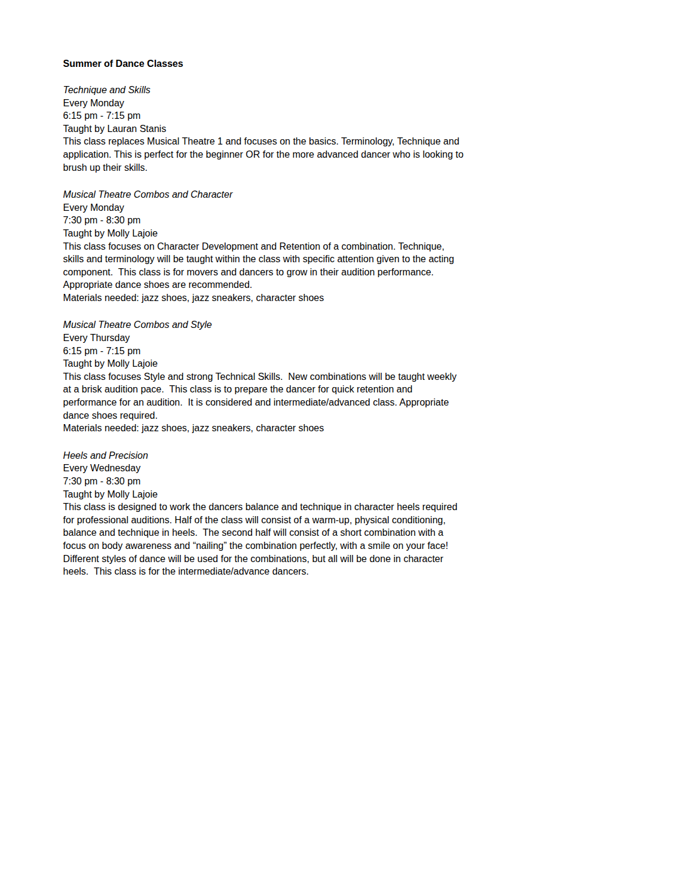Summer of Dance Classes
Technique and Skills
Every Monday
6:15 pm - 7:15 pm
Taught by Lauran Stanis
This class replaces Musical Theatre 1 and focuses on the basics. Terminology, Technique and application. This is perfect for the beginner OR for the more advanced dancer who is looking to brush up their skills.
Musical Theatre Combos and Character
Every Monday
7:30 pm - 8:30 pm
Taught by Molly Lajoie
This class focuses on Character Development and Retention of a combination. Technique, skills and terminology will be taught within the class with specific attention given to the acting component. This class is for movers and dancers to grow in their audition performance. Appropriate dance shoes are recommended.
Materials needed: jazz shoes, jazz sneakers, character shoes
Musical Theatre Combos and Style
Every Thursday
6:15 pm - 7:15 pm
Taught by Molly Lajoie
This class focuses Style and strong Technical Skills. New combinations will be taught weekly at a brisk audition pace. This class is to prepare the dancer for quick retention and performance for an audition. It is considered and intermediate/advanced class. Appropriate dance shoes required.
Materials needed: jazz shoes, jazz sneakers, character shoes
Heels and Precision
Every Wednesday
7:30 pm - 8:30 pm
Taught by Molly Lajoie
This class is designed to work the dancers balance and technique in character heels required for professional auditions. Half of the class will consist of a warm-up, physical conditioning, balance and technique in heels. The second half will consist of a short combination with a focus on body awareness and “nailing” the combination perfectly, with a smile on your face! Different styles of dance will be used for the combinations, but all will be done in character heels. This class is for the intermediate/advance dancers.